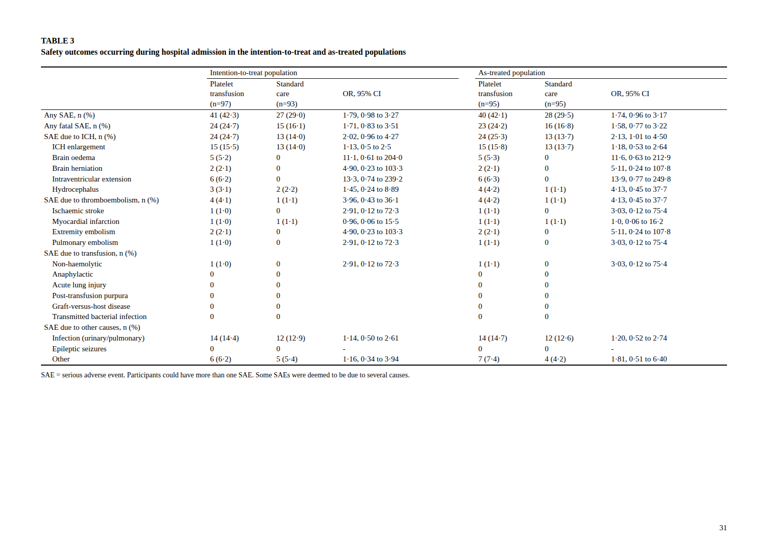TABLE 3
Safety outcomes occurring during hospital admission in the intention-to-treat and as-treated populations
| | Intention-to-treat population | | As-treated population |
| --- | --- | --- | --- |
| | Platelet transfusion | Standard care | OR, 95% CI | | Platelet transfusion | Standard care | OR, 95% CI |
| | (n=97) | (n=93) | | | (n=95) | (n=95) | |
| Any SAE, n (%) | 41 (42·3) | 27 (29·0) | 1·79, 0·98 to 3·27 | | 40 (42·1) | 28 (29·5) | 1·74, 0·96 to 3·17 |
| Any fatal SAE, n (%) | 24 (24·7) | 15 (16·1) | 1·71, 0·83 to 3·51 | | 23 (24·2) | 16 (16·8) | 1·58, 0·77 to 3·22 |
| SAE due to ICH, n (%) | 24 (24·7) | 13 (14·0) | 2·02, 0·96 to 4·27 | | 24 (25·3) | 13 (13·7) | 2·13, 1·01 to 4·50 |
| ICH enlargement | 15 (15·5) | 13 (14·0) | 1·13, 0·5 to 2·5 | | 15 (15·8) | 13 (13·7) | 1·18, 0·53 to 2·64 |
| Brain oedema | 5 (5·2) | 0 | 11·1, 0·61 to 204·0 | | 5 (5·3) | 0 | 11·6, 0·63 to 212·9 |
| Brain herniation | 2 (2·1) | 0 | 4·90, 0·23 to 103·3 | | 2 (2·1) | 0 | 5·11, 0·24 to 107·8 |
| Intraventricular extension | 6 (6·2) | 0 | 13·3, 0·74 to 239·2 | | 6 (6·3) | 0 | 13·9, 0·77 to 249·8 |
| Hydrocephalus | 3 (3·1) | 2 (2·2) | 1·45, 0·24 to 8·89 | | 4 (4·2) | 1 (1·1) | 4·13, 0·45 to 37·7 |
| SAE due to thromboembolism, n (%) | 4 (4·1) | 1 (1·1) | 3·96, 0·43 to 36·1 | | 4 (4·2) | 1 (1·1) | 4·13, 0·45 to 37·7 |
| Ischaemic stroke | 1 (1·0) | 0 | 2·91, 0·12 to 72·3 | | 1 (1·1) | 0 | 3·03, 0·12 to 75·4 |
| Myocardial infarction | 1 (1·0) | 1 (1·1) | 0·96, 0·06 to 15·5 | | 1 (1·1) | 1 (1·1) | 1·0, 0·06 to 16·2 |
| Extremity embolism | 2 (2·1) | 0 | 4·90, 0·23 to 103·3 | | 2 (2·1) | 0 | 5·11, 0·24 to 107·8 |
| Pulmonary embolism | 1 (1·0) | 0 | 2·91, 0·12 to 72·3 | | 1 (1·1) | 0 | 3·03, 0·12 to 75·4 |
| SAE due to transfusion, n (%) | | | | | | | |
| Non-haemolytic | 1 (1·0) | 0 | 2·91, 0·12 to 72·3 | | 1 (1·1) | 0 | 3·03, 0·12 to 75·4 |
| Anaphylactic | 0 | 0 | | | 0 | 0 | |
| Acute lung injury | 0 | 0 | | | 0 | 0 | |
| Post-transfusion purpura | 0 | 0 | | | 0 | 0 | |
| Graft-versus-host disease | 0 | 0 | | | 0 | 0 | |
| Transmitted bacterial infection | 0 | 0 | | | 0 | 0 | |
| SAE due to other causes, n (%) | | | | | | | |
| Infection (urinary/pulmonary) | 14 (14·4) | 12 (12·9) | 1·14, 0·50 to 2·61 | | 14 (14·7) | 12 (12·6) | 1·20, 0·52 to 2·74 |
| Epileptic seizures | 0 | 0 | - | | 0 | 0 | - |
| Other | 6 (6·2) | 5 (5·4) | 1·16, 0·34 to 3·94 | | 7 (7·4) | 4 (4·2) | 1·81, 0·51 to 6·40 |
SAE = serious adverse event. Participants could have more than one SAE. Some SAEs were deemed to be due to several causes.
31